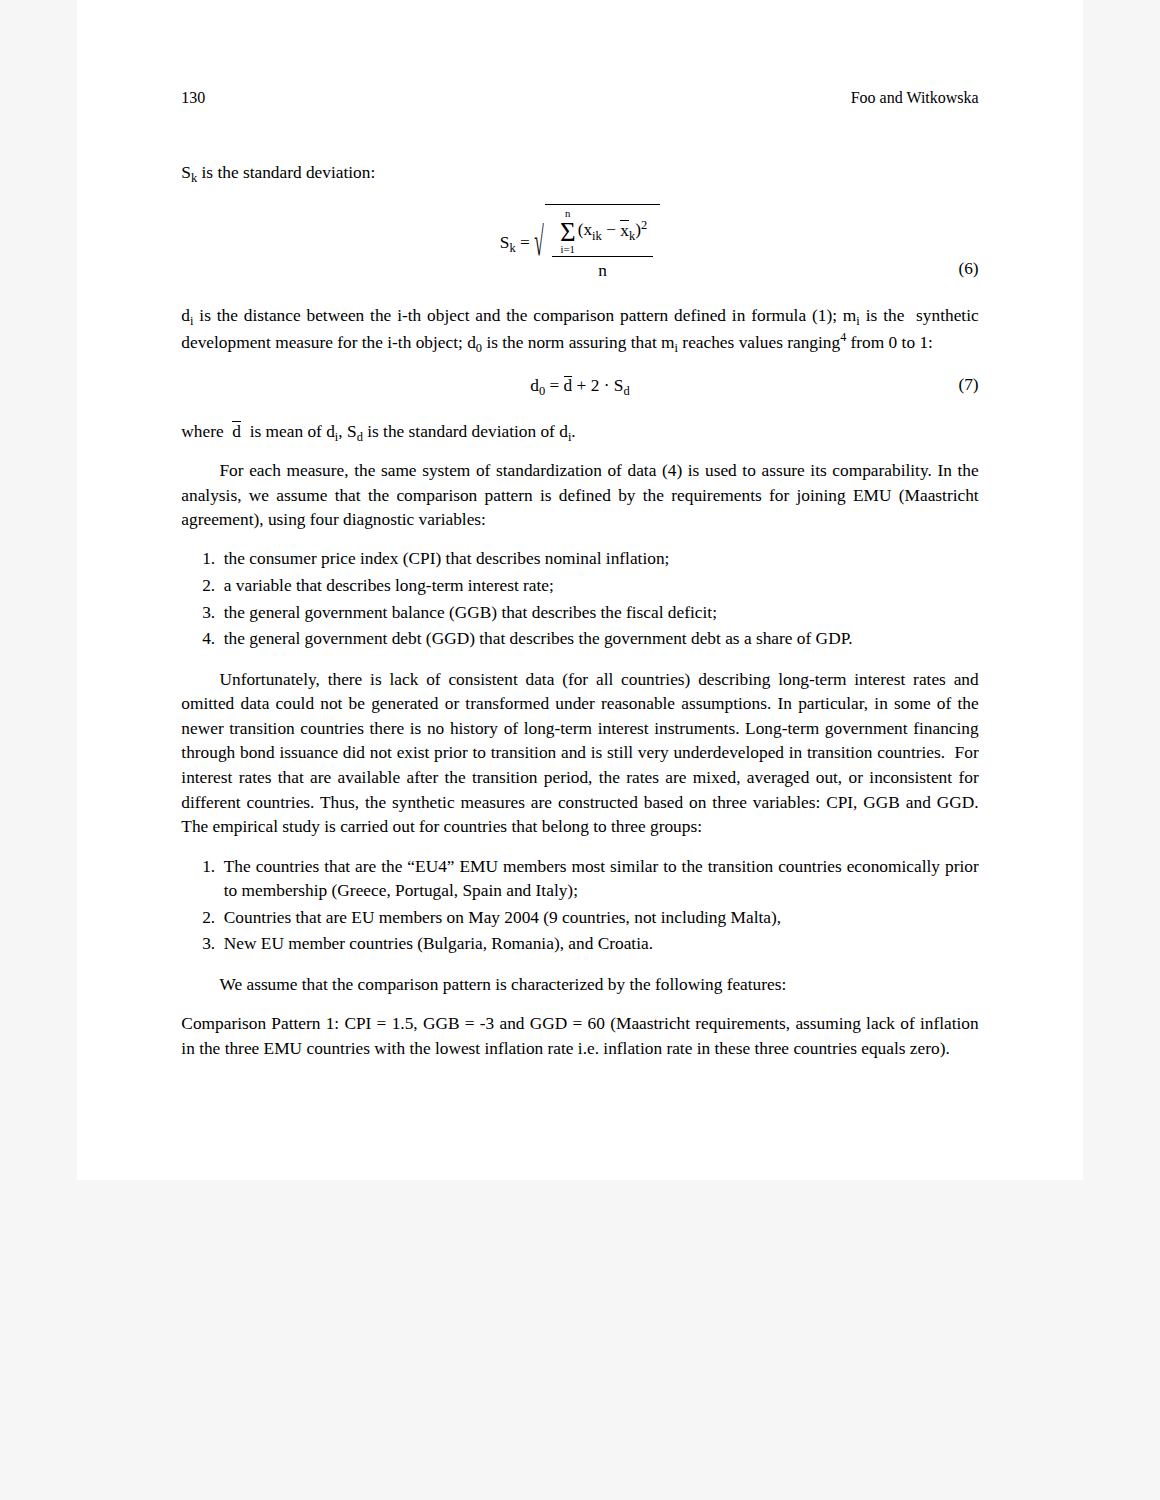130 Foo and Witkowska
Sk is the standard deviation:
Sk = √ nΣi=1(xik − xk)2 n
(6)
di is the distance between the i-th object and the comparison pattern defined in formula (1); mi is the synthetic development measure for the i-th object; d0 is the norm assuring that mi reaches values ranging4 from 0 to 1:
d0 = d + 2 · Sd
(7)
where d is mean of di, Sd is the standard deviation of di.
For each measure, the same system of standardization of data (4) is used to assure its comparability. In the analysis, we assume that the comparison pattern is defined by the requirements for joining EMU (Maastricht agreement), using four diagnostic variables:
the consumer price index (CPI) that describes nominal inflation;
a variable that describes long-term interest rate;
the general government balance (GGB) that describes the fiscal deficit;
the general government debt (GGD) that describes the government debt as a share of GDP.
Unfortunately, there is lack of consistent data (for all countries) describing long-term interest rates and omitted data could not be generated or transformed under reasonable assumptions. In particular, in some of the newer transition countries there is no history of long-term interest instruments. Long-term government financing through bond issuance did not exist prior to transition and is still very underdeveloped in transition countries. For interest rates that are available after the transition period, the rates are mixed, averaged out, or inconsistent for different countries. Thus, the synthetic measures are constructed based on three variables: CPI, GGB and GGD. The empirical study is carried out for countries that belong to three groups:
The countries that are the “EU4” EMU members most similar to the transition countries economically prior to membership (Greece, Portugal, Spain and Italy);
Countries that are EU members on May 2004 (9 countries, not including Malta),
New EU member countries (Bulgaria, Romania), and Croatia.
We assume that the comparison pattern is characterized by the following features:
Comparison Pattern 1: CPI = 1.5, GGB = -3 and GGD = 60 (Maastricht requirements, assuming lack of inflation in the three EMU countries with the lowest inflation rate i.e. inflation rate in these three countries equals zero).